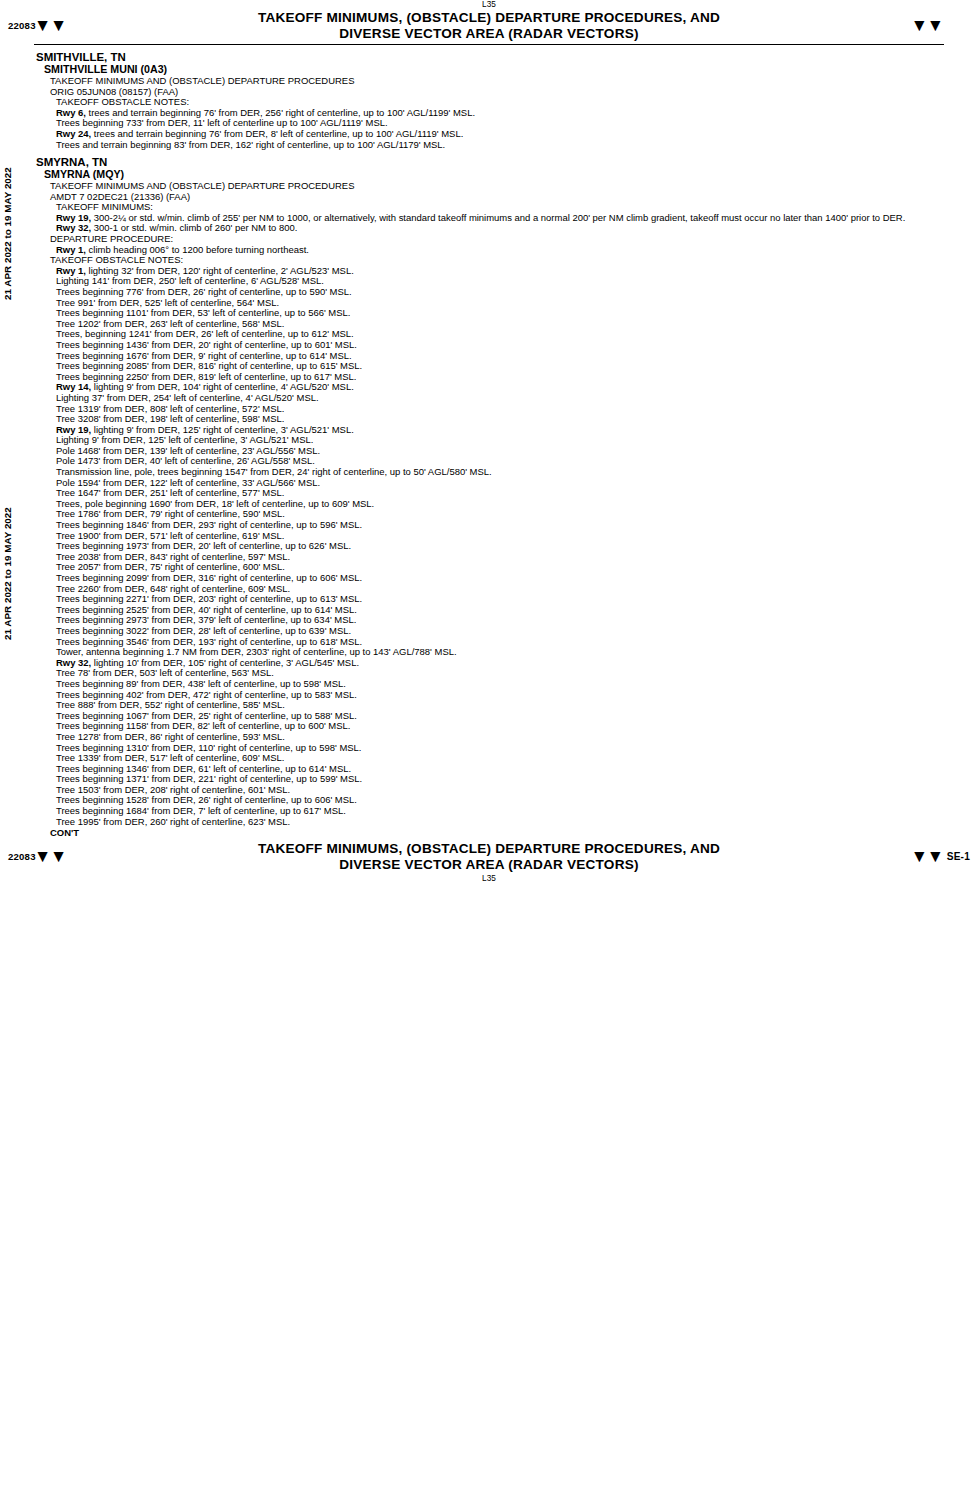L35
▼▼ ▼▼ 22083 TAKEOFF MINIMUMS, (OBSTACLE) DEPARTURE PROCEDURES, AND DIVERSE VECTOR AREA (RADAR VECTORS)
SMITHVILLE, TN
SMITHVILLE MUNI (0A3)
TAKEOFF MINIMUMS AND (OBSTACLE) DEPARTURE PROCEDURES
ORIG 05JUN08 (08157) (FAA)
TAKEOFF OBSTACLE NOTES:
Rwy 6, trees and terrain beginning 76' from DER, 256' right of centerline, up to 100' AGL/1199' MSL.
Trees beginning 733' from DER, 11' left of centerline up to 100' AGL/1119' MSL.
Rwy 24, trees and terrain beginning 76' from DER, 8' left of centerline, up to 100' AGL/1119' MSL.
Trees and terrain beginning 83' from DER, 162' right of centerline, up to 100' AGL/1179' MSL.
SMYRNA, TN
SMYRNA (MQY)
TAKEOFF MINIMUMS AND (OBSTACLE) DEPARTURE PROCEDURES
AMDT 7 02DEC21 (21336) (FAA)
TAKEOFF MINIMUMS:
Rwy 19, 300-2¼ or std. w/min. climb of 255' per NM to 1000, or alternatively, with standard takeoff minimums and a normal 200' per NM climb gradient, takeoff must occur no later than 1400' prior to DER.
Rwy 32, 300-1 or std. w/min. climb of 260' per NM to 800.
DEPARTURE PROCEDURE:
Rwy 1, climb heading 006° to 1200 before turning northeast.
TAKEOFF OBSTACLE NOTES:
Rwy 1, lighting 32' from DER, 120' right of centerline, 2' AGL/523' MSL.
Lighting 141' from DER, 250' left of centerline, 6' AGL/528' MSL.
Trees beginning 776' from DER, 26' right of centerline, up to 590' MSL.
Tree 991' from DER, 525' left of centerline, 564' MSL.
Trees beginning 1101' from DER, 53' left of centerline, up to 566' MSL.
Tree 1202' from DER, 263' left of centerline, 568' MSL.
Trees, beginning 1241' from DER, 26' left of centerline, up to 612' MSL.
Trees beginning 1436' from DER, 20' right of centerline, up to 601' MSL.
Trees beginning 1676' from DER, 9' right of centerline, up to 614' MSL.
Trees beginning 2085' from DER, 816' right of centerline, up to 615' MSL.
Trees beginning 2250' from DER, 819' left of centerline, up to 617' MSL.
Rwy 14, lighting 9' from DER, 104' right of centerline, 4' AGL/520' MSL.
Lighting 37' from DER, 254' left of centerline, 4' AGL/520' MSL.
Tree 1319' from DER, 808' left of centerline, 572' MSL.
Tree 3208' from DER, 198' left of centerline, 598' MSL.
Rwy 19, lighting 9' from DER, 125' right of centerline, 3' AGL/521' MSL.
Lighting 9' from DER, 125' left of centerline, 3' AGL/521' MSL.
Pole 1468' from DER, 139' left of centerline, 23' AGL/556' MSL.
Pole 1473' from DER, 40' left of centerline, 26' AGL/558' MSL.
Transmission line, pole, trees beginning 1547' from DER, 24' right of centerline, up to 50' AGL/580' MSL.
Pole 1594' from DER, 122' left of centerline, 33' AGL/566' MSL.
Tree 1647' from DER, 251' left of centerline, 577' MSL.
Trees, pole beginning 1690' from DER, 18' left of centerline, up to 609' MSL.
Tree 1786' from DER, 79' right of centerline, 590' MSL.
Trees beginning 1846' from DER, 293' right of centerline, up to 596' MSL.
Tree 1900' from DER, 571' left of centerline, 619' MSL.
Trees beginning 1973' from DER, 20' left of centerline, up to 626' MSL.
Tree 2038' from DER, 843' right of centerline, 597' MSL.
Tree 2057' from DER, 75' right of centerline, 600' MSL.
Trees beginning 2099' from DER, 316' right of centerline, up to 606' MSL.
Tree 2260' from DER, 648' right of centerline, 609' MSL.
Trees beginning 2271' from DER, 203' right of centerline, up to 613' MSL.
Trees beginning 2525' from DER, 40' right of centerline, up to 614' MSL.
Trees beginning 2973' from DER, 379' left of centerline, up to 634' MSL.
Trees beginning 3022' from DER, 28' left of centerline, up to 639' MSL.
Trees beginning 3546' from DER, 193' right of centerline, up to 618' MSL.
Tower, antenna beginning 1.7 NM from DER, 2303' right of centerline, up to 143' AGL/788' MSL.
Rwy 32, lighting 10' from DER, 105' right of centerline, 3' AGL/545' MSL.
Tree 78' from DER, 503' left of centerline, 563' MSL.
Trees beginning 89' from DER, 438' left of centerline, up to 598' MSL.
Trees beginning 402' from DER, 472' right of centerline, up to 583' MSL.
Tree 888' from DER, 552' right of centerline, 585' MSL.
Trees beginning 1067' from DER, 25' right of centerline, up to 588' MSL.
Trees beginning 1158' from DER, 82' left of centerline, up to 600' MSL.
Tree 1278' from DER, 86' right of centerline, 593' MSL.
Trees beginning 1310' from DER, 110' right of centerline, up to 598' MSL.
Tree 1339' from DER, 517' left of centerline, 609' MSL.
Trees beginning 1346' from DER, 61' left of centerline, up to 614' MSL.
Trees beginning 1371' from DER, 221' right of centerline, up to 599' MSL.
Tree 1503' from DER, 208' right of centerline, 601' MSL.
Trees beginning 1528' from DER, 26' right of centerline, up to 606' MSL.
Trees beginning 1684' from DER, 7' left of centerline, up to 617' MSL.
Tree 1995' from DER, 260' right of centerline, 623' MSL.
CON'T
▼▼ ▼▼ 22083 SE-1 TAKEOFF MINIMUMS, (OBSTACLE) DEPARTURE PROCEDURES, AND DIVERSE VECTOR AREA (RADAR VECTORS)
L35
21 APR 2022 to 19 MAY 2022
21 APR 2022 to 19 MAY 2022